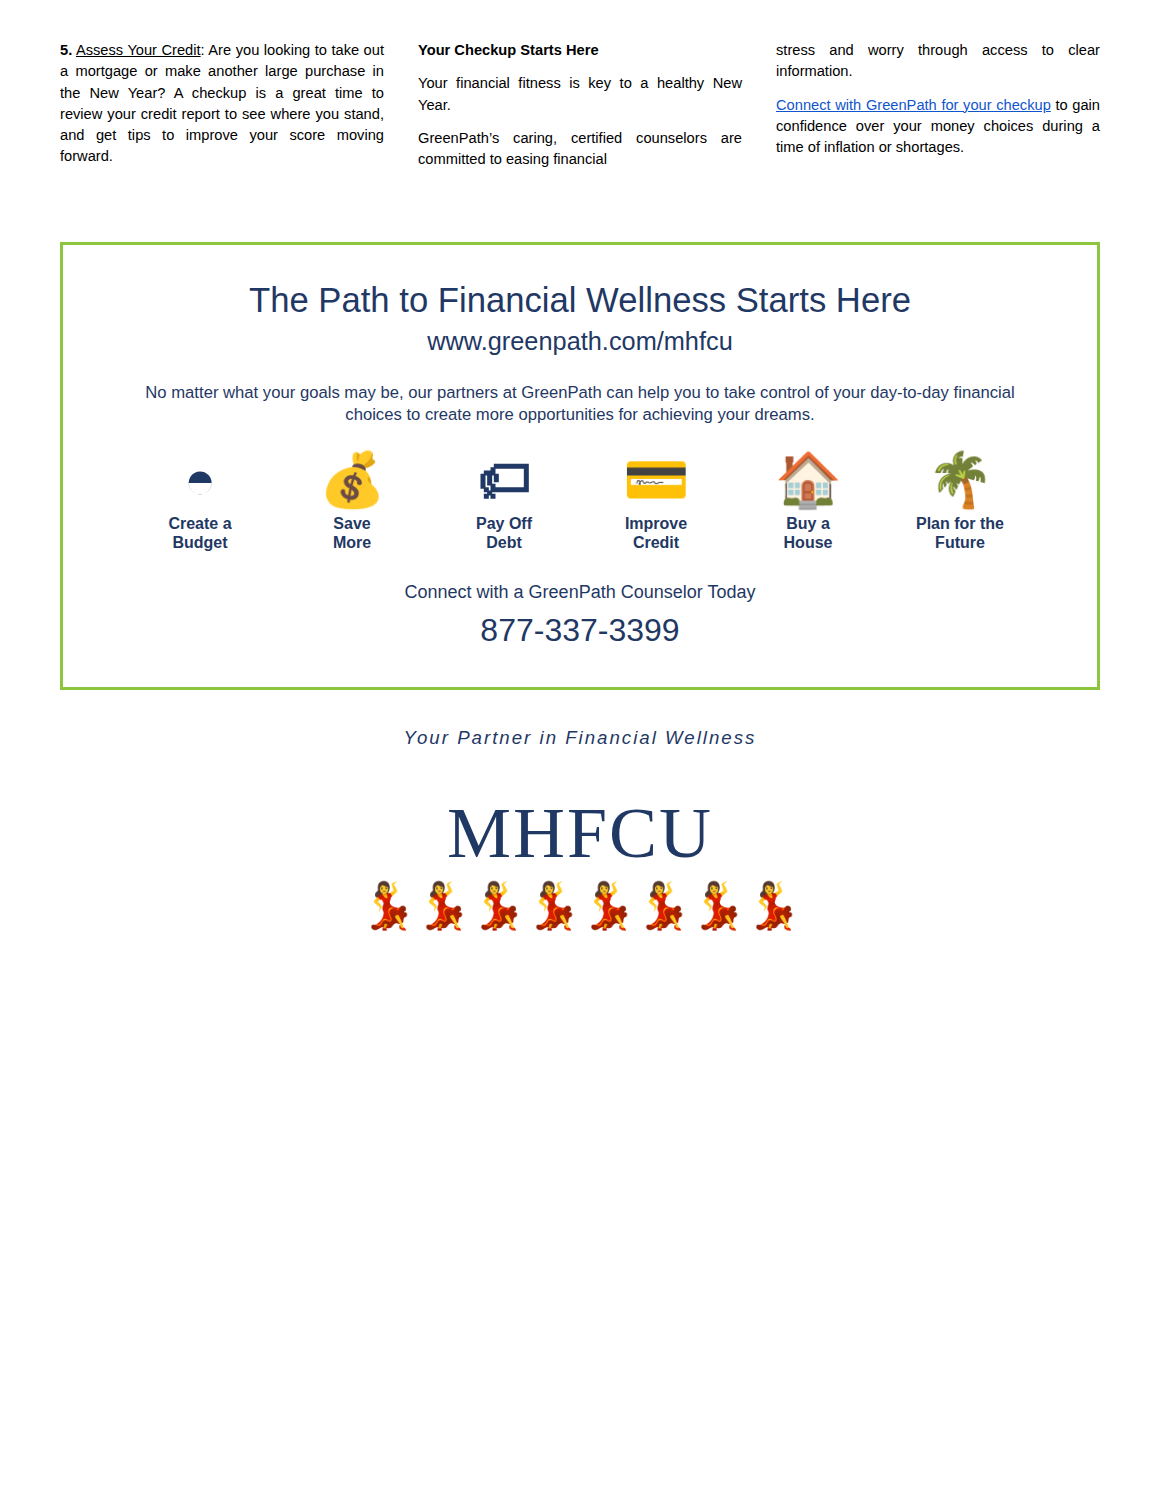5. Assess Your Credit: Are you looking to take out a mortgage or make another large purchase in the New Year? A checkup is a great time to review your credit report to see where you stand, and get tips to improve your score moving forward.
Your Checkup Starts Here
Your financial fitness is key to a healthy New Year.
GreenPath’s caring, certified counselors are committed to easing financial
stress and worry through access to clear information.
Connect with GreenPath for your checkup to gain confidence over your money choices during a time of inflation or shortages.
The Path to Financial Wellness Starts Here
www.greenpath.com/mhfcu
No matter what your goals may be, our partners at GreenPath can help you to take control of your day-to-day financial choices to create more opportunities for achieving your dreams.
◓Create a
Budget
💰Save
More
🏷Pay Off
Debt
💳Improve
Credit
🏠Buy a
House
🌴Plan for the
Future
Connect with a GreenPath Counselor Today
877-337-3399
Your Partner in Financial Wellness
MHFCU
💃💃💃💃💃💃💃💃